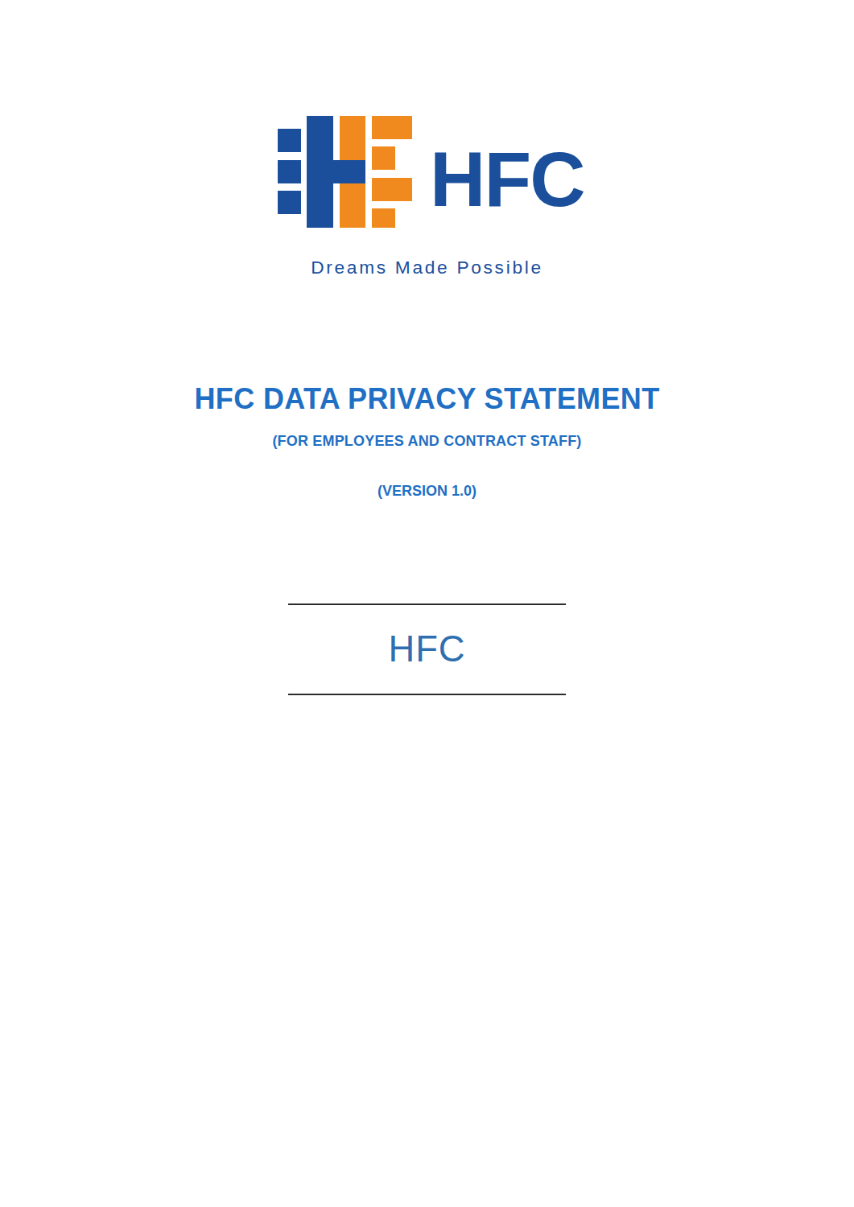HFC
Dreams Made Possible
HFC DATA PRIVACY STATEMENT
(FOR EMPLOYEES AND CONTRACT STAFF)
(VERSION 1.0)
HFC